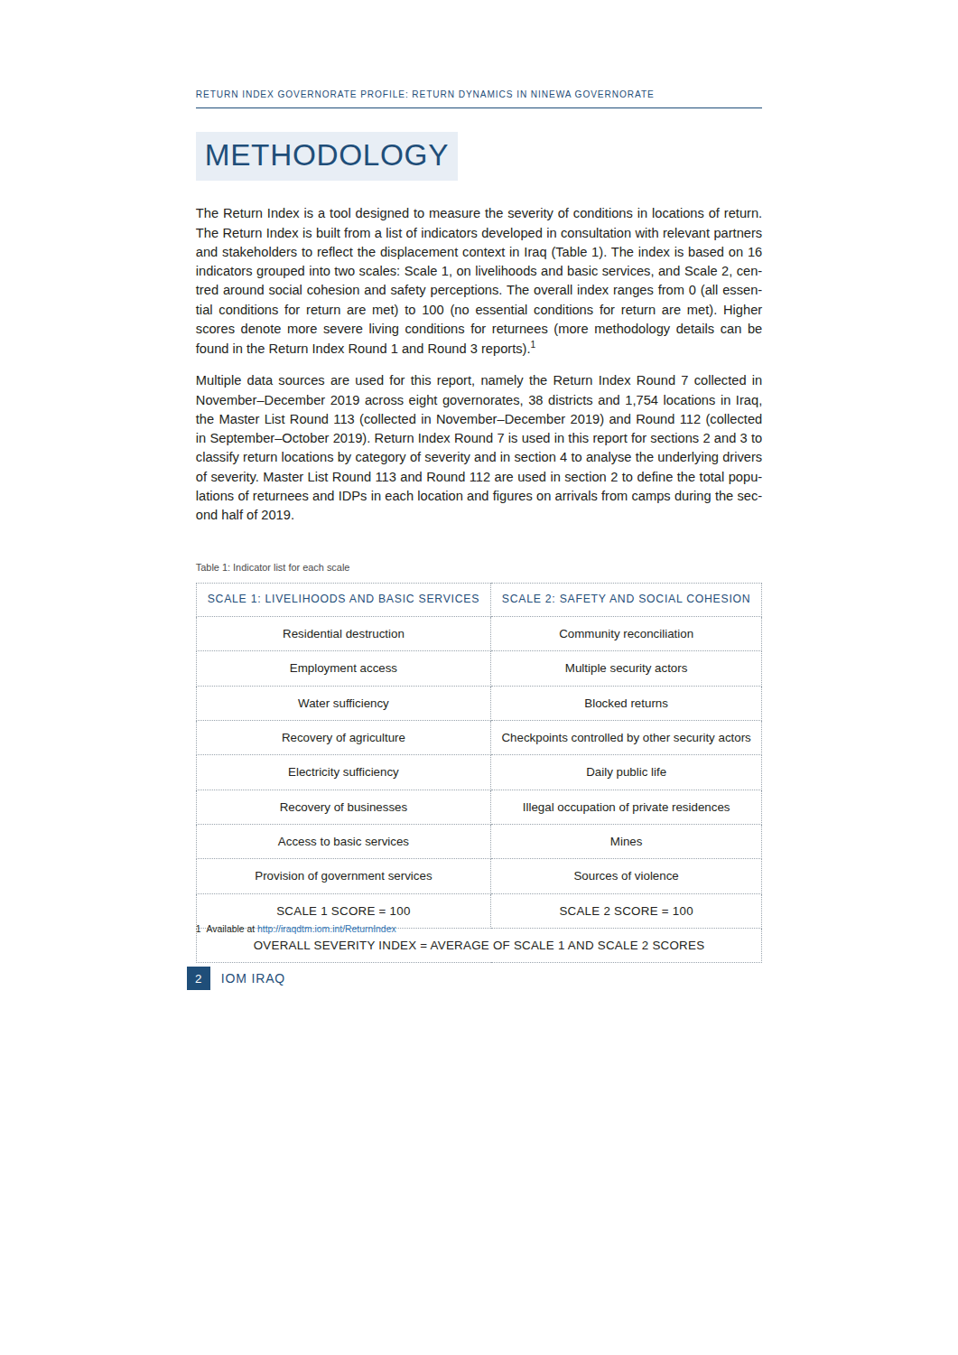Return Index Governorate Profile: Return Dynamics in Ninewa Governorate
METHODOLOGY
The Return Index is a tool designed to measure the severity of conditions in locations of return. The Return Index is built from a list of indicators developed in consultation with relevant partners and stakeholders to reflect the displacement context in Iraq (Table 1). The index is based on 16 indicators grouped into two scales: Scale 1, on livelihoods and basic services, and Scale 2, centred around social cohesion and safety perceptions. The overall index ranges from 0 (all essential conditions for return are met) to 100 (no essential conditions for return are met). Higher scores denote more severe living conditions for returnees (more methodology details can be found in the Return Index Round 1 and Round 3 reports).1
Multiple data sources are used for this report, namely the Return Index Round 7 collected in November–December 2019 across eight governorates, 38 districts and 1,754 locations in Iraq, the Master List Round 113 (collected in November–December 2019) and Round 112 (collected in September–October 2019). Return Index Round 7 is used in this report for sections 2 and 3 to classify return locations by category of severity and in section 4 to analyse the underlying drivers of severity. Master List Round 113 and Round 112 are used in section 2 to define the total populations of returnees and IDPs in each location and figures on arrivals from camps during the second half of 2019.
Table 1: Indicator list for each scale
| Scale 1: Livelihoods and basic services | Scale 2: Safety and social cohesion |
| --- | --- |
| Residential destruction | Community reconciliation |
| Employment access | Multiple security actors |
| Water sufficiency | Blocked returns |
| Recovery of agriculture | Checkpoints controlled by other security actors |
| Electricity sufficiency | Daily public life |
| Recovery of businesses | Illegal occupation of private residences |
| Access to basic services | Mines |
| Provision of government services | Sources of violence |
| SCALE 1 SCORE = 100 | SCALE 2 SCORE = 100 |
| OVERALL SEVERITY INDEX = AVERAGE OF SCALE 1 AND SCALE 2 SCORES |
1 Available at http://iraqdtm.iom.int/ReturnIndex
2
IOM IRAQ